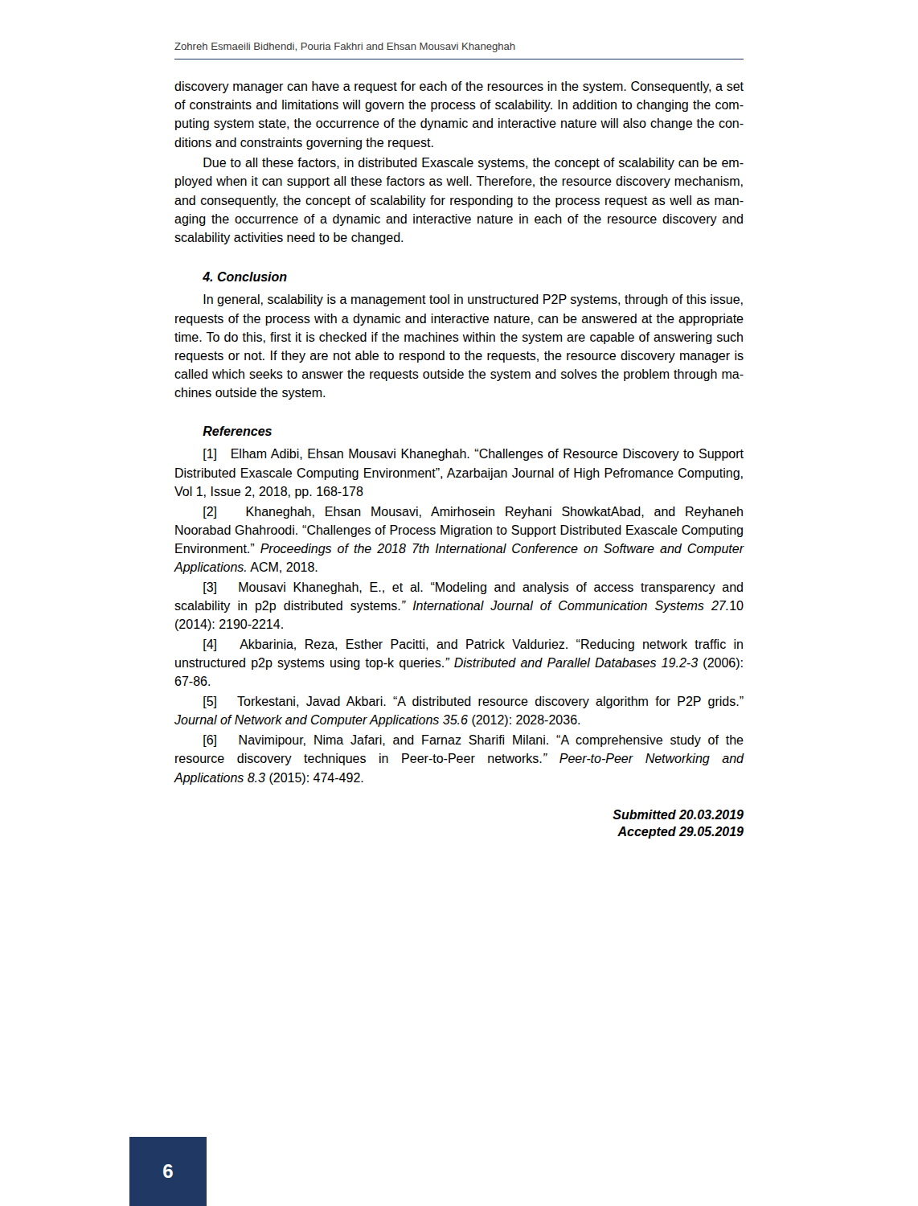Zohreh Esmaeili Bidhendi, Pouria Fakhri and Ehsan Mousavi Khaneghah
discovery manager can have a request for each of the resources in the system. Consequently, a set of constraints and limitations will govern the process of scalability. In addition to changing the computing system state, the occurrence of the dynamic and interactive nature will also change the conditions and constraints governing the request.
Due to all these factors, in distributed Exascale systems, the concept of scalability can be employed when it can support all these factors as well. Therefore, the resource discovery mechanism, and consequently, the concept of scalability for responding to the process request as well as managing the occurrence of a dynamic and interactive nature in each of the resource discovery and scalability activities need to be changed.
4. Conclusion
In general, scalability is a management tool in unstructured P2P systems, through of this issue, requests of the process with a dynamic and interactive nature, can be answered at the appropriate time. To do this, first it is checked if the machines within the system are capable of answering such requests or not. If they are not able to respond to the requests, the resource discovery manager is called which seeks to answer the requests outside the system and solves the problem through machines outside the system.
References
[1] Elham Adibi, Ehsan Mousavi Khaneghah. “Challenges of Resource Discovery to Support Distributed Exascale Computing Environment”, Azarbaijan Journal of High Pefromance Computing, Vol 1, Issue 2, 2018, pp. 168-178
[2] Khaneghah, Ehsan Mousavi, Amirhosein Reyhani ShowkatAbad, and Reyhaneh Noorabad Ghahroodi. “Challenges of Process Migration to Support Distributed Exascale Computing Environment.” Proceedings of the 2018 7th International Conference on Software and Computer Applications. ACM, 2018.
[3] Mousavi Khaneghah, E., et al. “Modeling and analysis of access transparency and scalability in p2p distributed systems.” International Journal of Communication Systems 27.10 (2014): 2190-2214.
[4] Akbarinia, Reza, Esther Pacitti, and Patrick Valduriez. “Reducing network traffic in unstructured p2p systems using top-k queries.” Distributed and Parallel Databases 19.2-3 (2006): 67-86.
[5] Torkestani, Javad Akbari. “A distributed resource discovery algorithm for P2P grids.” Journal of Network and Computer Applications 35.6 (2012): 2028-2036.
[6] Navimipour, Nima Jafari, and Farnaz Sharifi Milani. “A comprehensive study of the resource discovery techniques in Peer-to-Peer networks.” Peer-to-Peer Networking and Applications 8.3 (2015): 474-492.
Submitted 20.03.2019
Accepted 29.05.2019
6